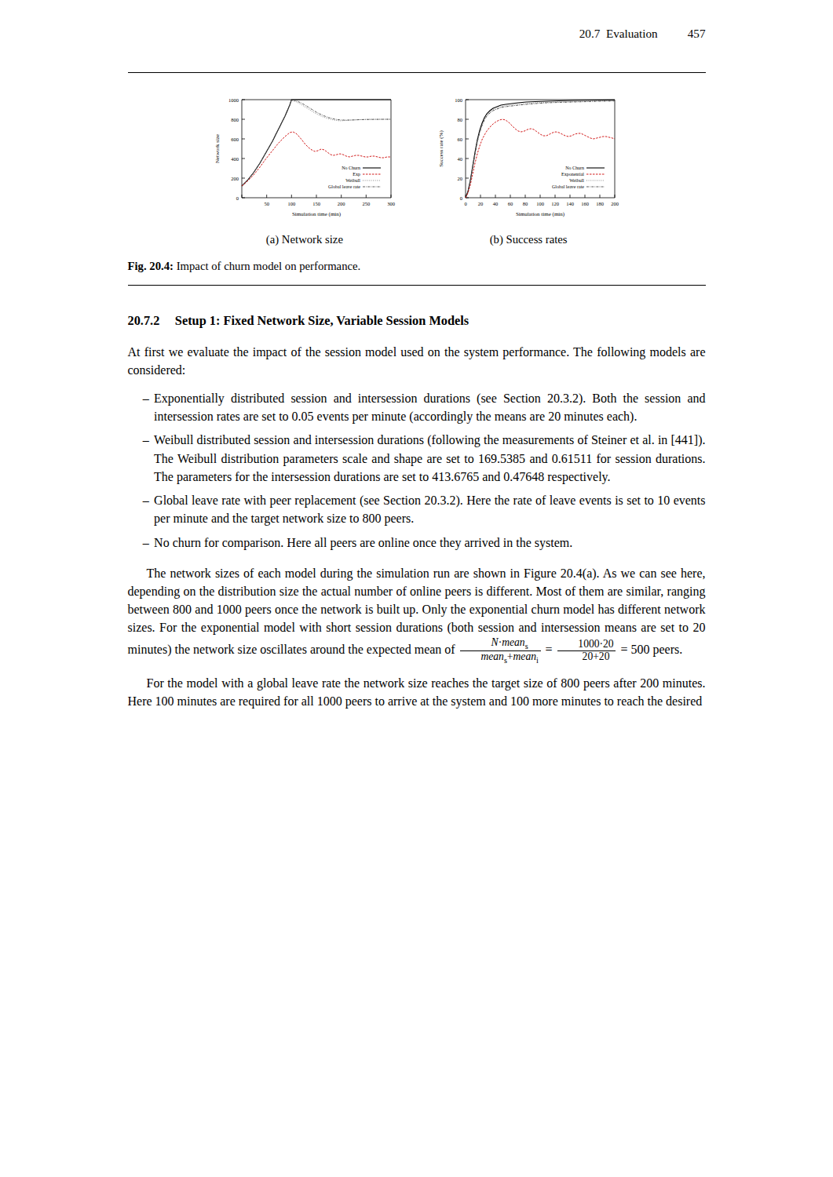20.7 Evaluation 457
0 200 400 600 800 1000 50 100 150 200 250 300 Simulation time (min) Network size No Churn Exp Weibull Global leave rate
(a) Network size
0 20 40 60 80 100 0 20 40 60 80 100 120 140 160 180 200 Simulation time (min) Success rate (%) No Churn Exponential Weibull Global leave rate
(b) Success rates
Fig. 20.4: Impact of churn model on performance.
20.7.2 Setup 1: Fixed Network Size, Variable Session Models
At first we evaluate the impact of the session model used on the system performance. The following models are considered:
Exponentially distributed session and intersession durations (see Section 20.3.2). Both the session and intersession rates are set to 0.05 events per minute (accordingly the means are 20 minutes each).
Weibull distributed session and intersession durations (following the measurements of Steiner et al. in [441]). The Weibull distribution parameters scale and shape are set to 169.5385 and 0.61511 for session durations. The parameters for the intersession durations are set to 413.6765 and 0.47648 respectively.
Global leave rate with peer replacement (see Section 20.3.2). Here the rate of leave events is set to 10 events per minute and the target network size to 800 peers.
No churn for comparison. Here all peers are online once they arrived in the system.
The network sizes of each model during the simulation run are shown in Figure 20.4(a). As we can see here, depending on the distribution size the actual number of online peers is different. Most of them are similar, ranging between 800 and 1000 peers once the network is built up. Only the exponential churn model has different network sizes. For the exponential model with short session durations (both session and intersession means are set to 20 minutes) the network size oscillates around the expected mean of N·means means+meani = 1000·2020+20 = 500 peers.
For the model with a global leave rate the network size reaches the target size of 800 peers after 200 minutes. Here 100 minutes are required for all 1000 peers to arrive at the system and 100 more minutes to reach the desired